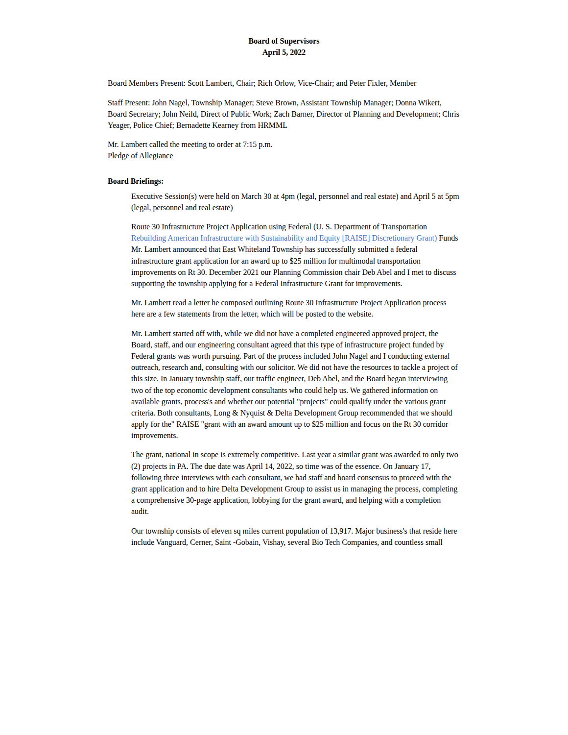Board of Supervisors
April 5, 2022
Board Members Present: Scott Lambert, Chair; Rich Orlow, Vice-Chair; and Peter Fixler, Member
Staff Present: John Nagel, Township Manager; Steve Brown, Assistant Township Manager; Donna Wikert, Board Secretary; John Neild, Direct of Public Work; Zach Barner, Director of Planning and Development; Chris Yeager, Police Chief; Bernadette Kearney from HRMML
Mr. Lambert called the meeting to order at 7:15 p.m.
Pledge of Allegiance
Board Briefings:
Executive Session(s) were held on March 30 at 4pm (legal, personnel and real estate) and April 5 at 5pm (legal, personnel and real estate)
Route 30 Infrastructure Project Application using Federal (U. S. Department of Transportation Rebuilding American Infrastructure with Sustainability and Equity [RAISE] Discretionary Grant) Funds Mr. Lambert announced that East Whiteland Township has successfully submitted a federal infrastructure grant application for an award up to $25 million for multimodal transportation improvements on Rt 30. December 2021 our Planning Commission chair Deb Abel and I met to discuss supporting the township applying for a Federal Infrastructure Grant for improvements.
Mr. Lambert read a letter he composed outlining Route 30 Infrastructure Project Application process here are a few statements from the letter, which will be posted to the website.
Mr. Lambert started off with, while we did not have a completed engineered approved project, the Board, staff, and our engineering consultant agreed that this type of infrastructure project funded by Federal grants was worth pursuing. Part of the process included John Nagel and I conducting external outreach, research and, consulting with our solicitor. We did not have the resources to tackle a project of this size. In January township staff, our traffic engineer, Deb Abel, and the Board began interviewing two of the top economic development consultants who could help us. We gathered information on available grants, process's and whether our potential "projects" could qualify under the various grant criteria. Both consultants, Long & Nyquist & Delta Development Group recommended that we should apply for the" RAISE "grant with an award amount up to $25 million and focus on the Rt 30 corridor improvements.
The grant, national in scope is extremely competitive. Last year a similar grant was awarded to only two (2) projects in PA. The due date was April 14, 2022, so time was of the essence. On January 17, following three interviews with each consultant, we had staff and board consensus to proceed with the grant application and to hire Delta Development Group to assist us in managing the process, completing a comprehensive 30-page application, lobbying for the grant award, and helping with a completion audit.
Our township consists of eleven sq miles current population of 13,917. Major business's that reside here include Vanguard, Cerner, Saint -Gobain, Vishay, several Bio Tech Companies, and countless small